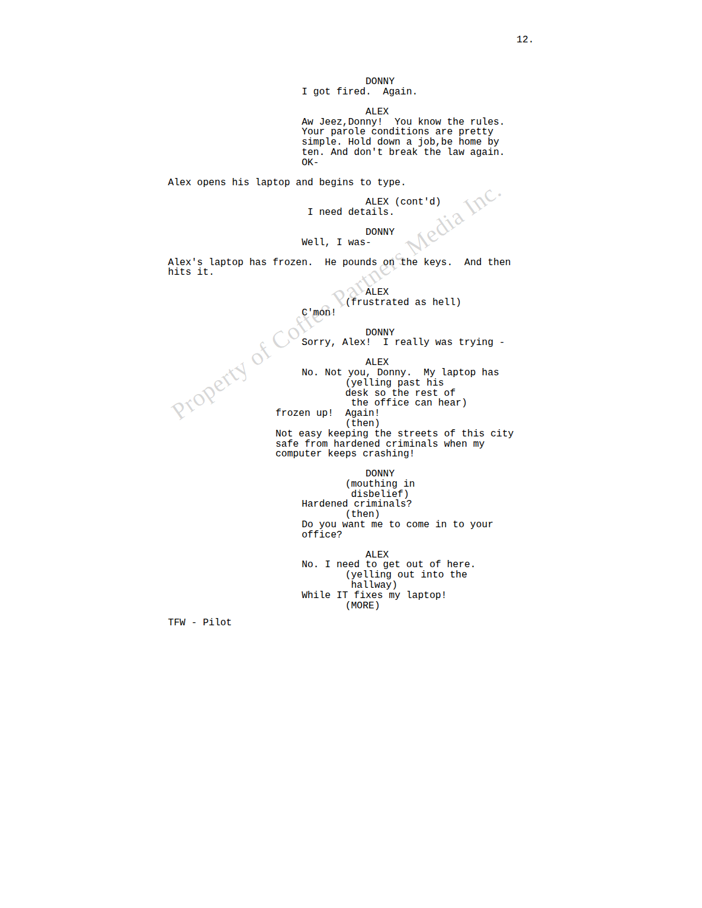12.
Property of Coffee Partners Media Inc.
DONNY
I got fired. Again.
ALEX
Aw Jeez,Donny! You know the rules. Your parole conditions are pretty simple. Hold down a job,be home by ten. And don't break the law again. OK-
Alex opens his laptop and begins to type.
ALEX (cont'd)
I need details.
DONNY
Well, I was-
Alex's laptop has frozen. He pounds on the keys. And then hits it.
ALEX
(frustrated as hell)
C'mon!
DONNY
Sorry, Alex! I really was trying -
ALEX
No. Not you, Donny. My laptop has
(yelling past his
desk so the rest of
the office can hear)
frozen up! Again!
(then)
Not easy keeping the streets of this city safe from hardened criminals when my computer keeps crashing!
DONNY
(mouthing in
disbelief)
Hardened criminals?
(then)
Do you want me to come in to your office?
ALEX
No. I need to get out of here.
(yelling out into the
hallway)
While IT fixes my laptop!
(MORE)
TFW - Pilot